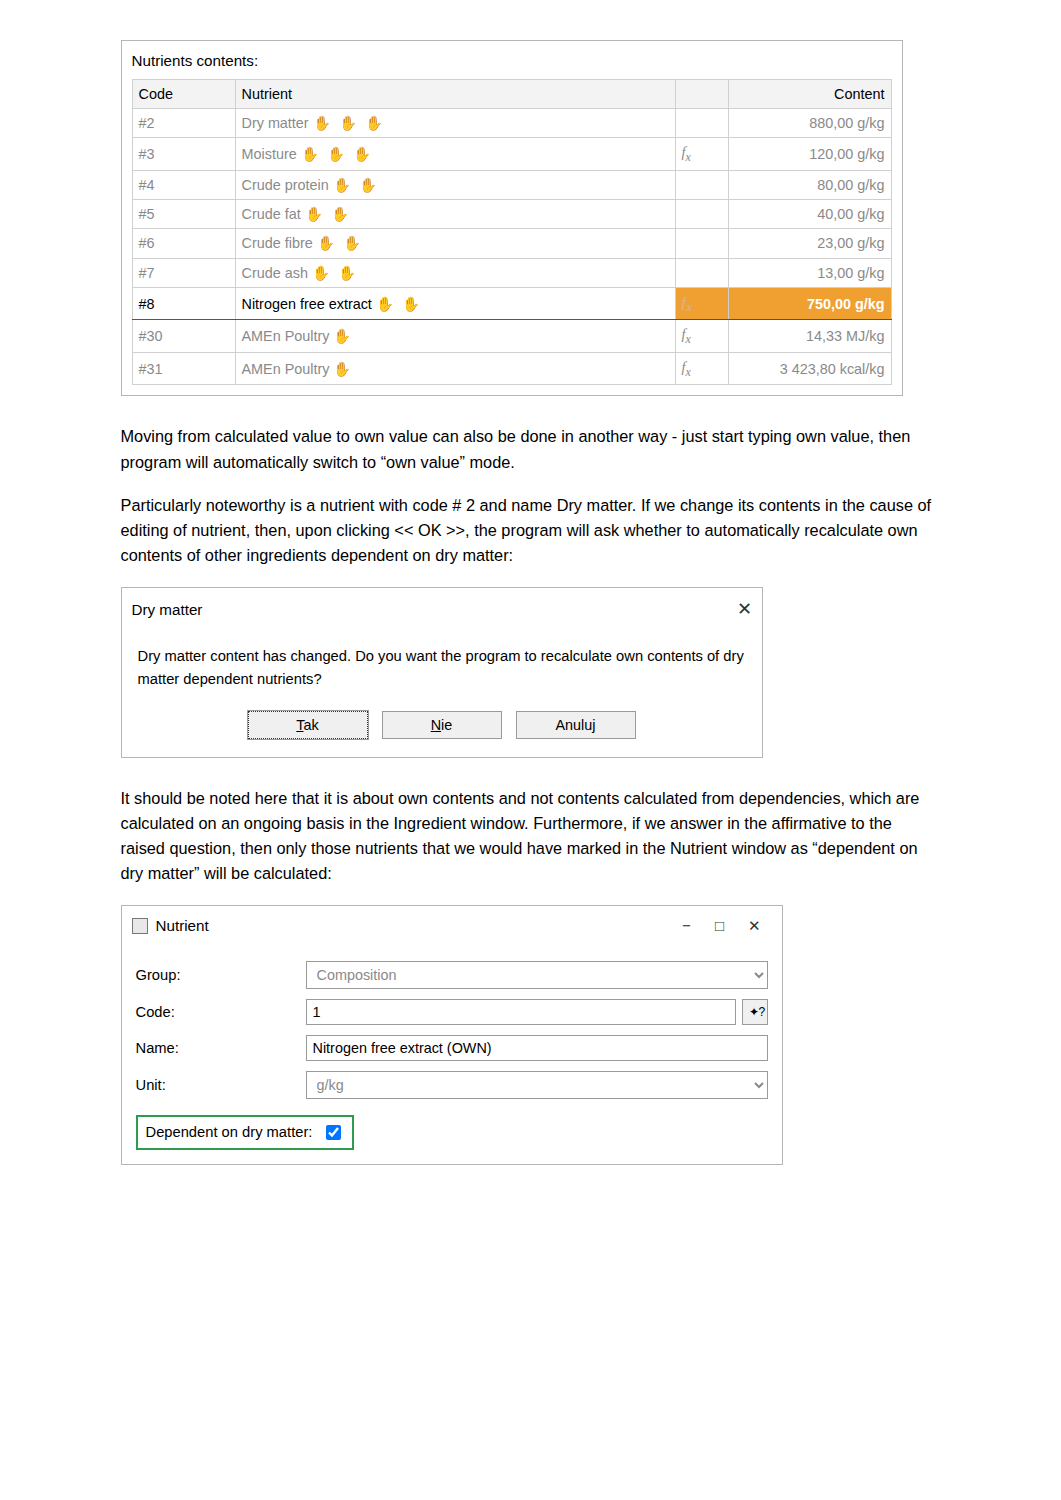Nutrients contents:
| Code | Nutrient | | Content |
| --- | --- | --- | --- |
| #2 | Dry matter ✋ ✋ ✋ | | 880,00 g/kg |
| #3 | Moisture ✋ ✋ ✋ | f x | 120,00 g/kg |
| #4 | Crude protein ✋ ✋ | | 80,00 g/kg |
| #5 | Crude fat ✋ ✋ | | 40,00 g/kg |
| #6 | Crude fibre ✋ ✋ | | 23,00 g/kg |
| #7 | Crude ash ✋ ✋ | | 13,00 g/kg |
| #8 | Nitrogen free extract ✋ ✋ | f x | 750,00 g/kg |
| #30 | AMEn Poultry ✋ | f x | 14,33 MJ/kg |
| #31 | AMEn Poultry ✋ | f x | 3 423,80 kcal/kg |
Moving from calculated value to own value can also be done in another way - just start typing own value, then program will automatically switch to “own value” mode.
Particularly noteworthy is a nutrient with code # 2 and name Dry matter. If we change its contents in the cause of editing of nutrient, then, upon clicking << OK >>, the program will ask whether to automatically recalculate own contents of other ingredients dependent on dry matter:
Dry matter ✕
Dry matter content has changed. Do you want the program to recalculate own contents of dry matter dependent nutrients?
Tak Nie Anuluj
It should be noted here that it is about own contents and not contents calculated from dependencies, which are calculated on an ongoing basis in the Ingredient window. Furthermore, if we answer in the affirmative to the raised question, then only those nutrients that we would have marked in the Nutrient window as “dependent on dry matter” will be calculated:
Nutrient − □ ✕
Group:
Composition
Code:
✦?
Name:
Unit:
g/kg
Dependent on dry matter: